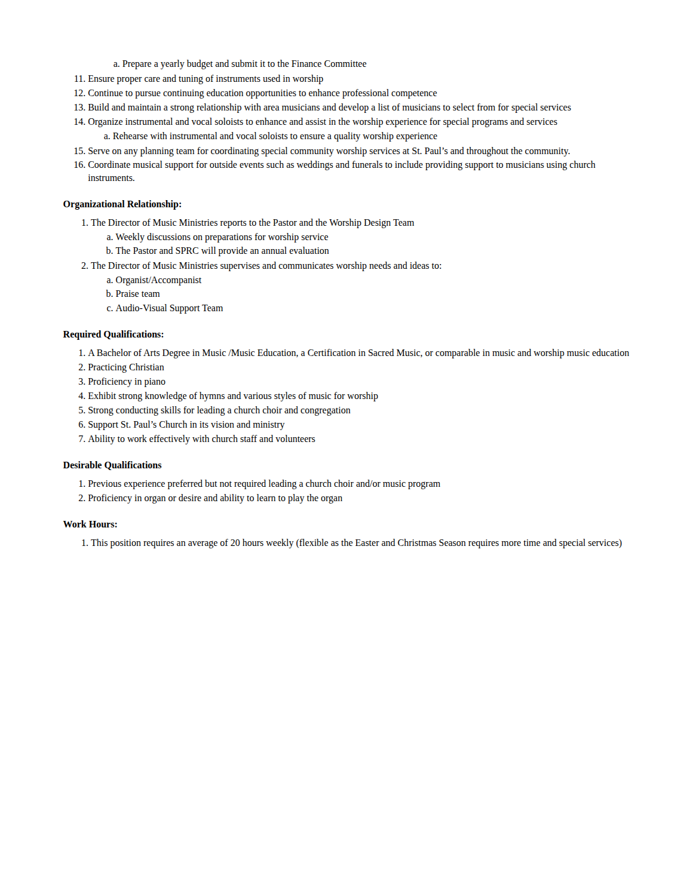Prepare a yearly budget and submit it to the Finance Committee
Ensure proper care and tuning of instruments used in worship
Continue to pursue continuing education opportunities to enhance professional competence
Build and maintain a strong relationship with area musicians and develop a list of musicians to select from for special services
Organize instrumental and vocal soloists to enhance and assist in the worship experience for special programs and services
Rehearse with instrumental and vocal soloists to ensure a quality worship experience
Serve on any planning team for coordinating special community worship services at St. Paul’s and throughout the community.
Coordinate musical support for outside events such as weddings and funerals to include providing support to musicians using church instruments.
Organizational Relationship:
The Director of Music Ministries reports to the Pastor and the Worship Design Team
Weekly discussions on preparations for worship service
The Pastor and SPRC will provide an annual evaluation
The Director of Music Ministries supervises and communicates worship needs and ideas to:
Organist/Accompanist
Praise team
Audio-Visual Support Team
Required Qualifications:
A Bachelor of Arts Degree in Music /Music Education, a Certification in Sacred Music, or comparable in music and worship music education
Practicing Christian
Proficiency in piano
Exhibit strong knowledge of hymns and various styles of music for worship
Strong conducting skills for leading a church choir and congregation
Support St. Paul’s Church in its vision and ministry
Ability to work effectively with church staff and volunteers
Desirable Qualifications
Previous experience preferred but not required leading a church choir and/or music program
Proficiency in organ or desire and ability to learn to play the organ
Work Hours:
This position requires an average of 20 hours weekly (flexible as the Easter and Christmas Season requires more time and special services)